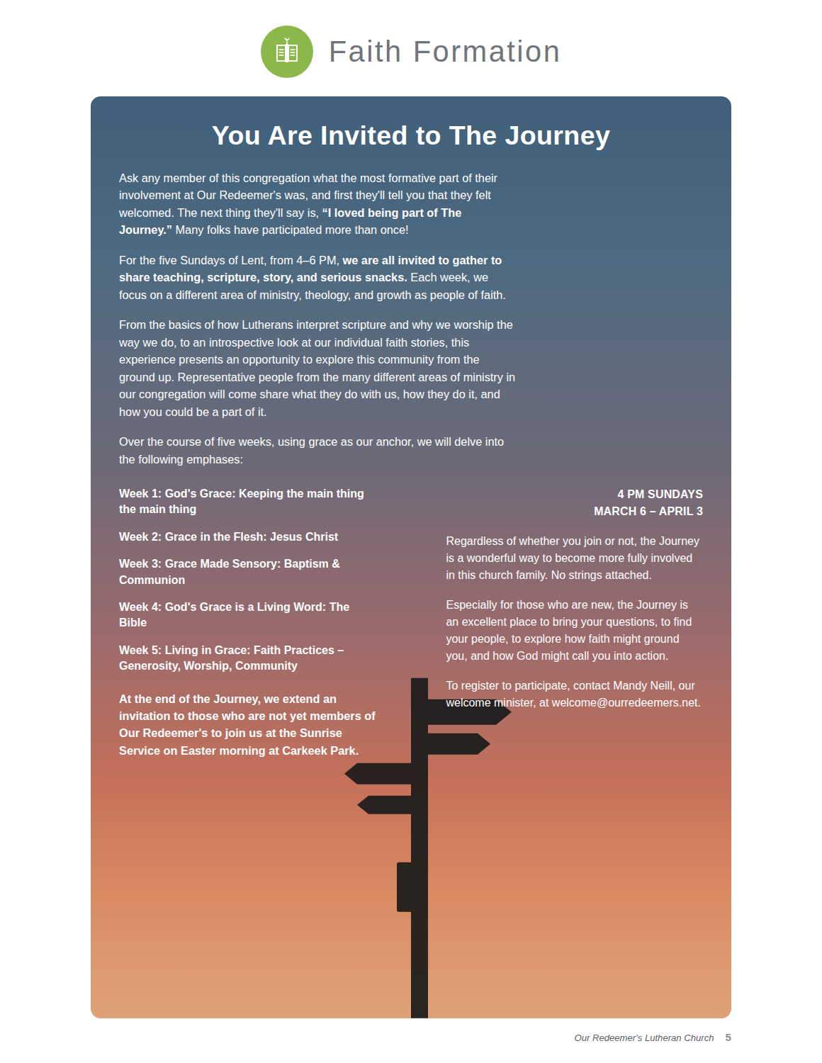Faith Formation
You Are Invited to The Journey
Ask any member of this congregation what the most formative part of their involvement at Our Redeemer's was, and first they'll tell you that they felt welcomed. The next thing they'll say is, “I loved being part of The Journey.” Many folks have participated more than once!
For the five Sundays of Lent, from 4–6 PM, we are all invited to gather to share teaching, scripture, story, and serious snacks. Each week, we focus on a different area of ministry, theology, and growth as people of faith.
From the basics of how Lutherans interpret scripture and why we worship the way we do, to an introspective look at our individual faith stories, this experience presents an opportunity to explore this community from the ground up. Representative people from the many different areas of ministry in our congregation will come share what they do with us, how they do it, and how you could be a part of it.
Over the course of five weeks, using grace as our anchor, we will delve into the following emphases:
Week 1: God's Grace: Keeping the main thing the main thing
Week 2: Grace in the Flesh: Jesus Christ
Week 3: Grace Made Sensory: Baptism & Communion
Week 4: God's Grace is a Living Word: The Bible
Week 5: Living in Grace: Faith Practices – Generosity, Worship, Community
At the end of the Journey, we extend an invitation to those who are not yet members of Our Redeemer's to join us at the Sunrise Service on Easter morning at Carkeek Park.
4 PM SUNDAYS
MARCH 6 – APRIL 3
Regardless of whether you join or not, the Journey is a wonderful way to become more fully involved in this church family. No strings attached.
Especially for those who are new, the Journey is an excellent place to bring your questions, to find your people, to explore how faith might ground you, and how God might call you into action.
To register to participate, contact Mandy Neill, our welcome minister, at welcome@ourredeemers.net.
Our Redeemer's Lutheran Church 5